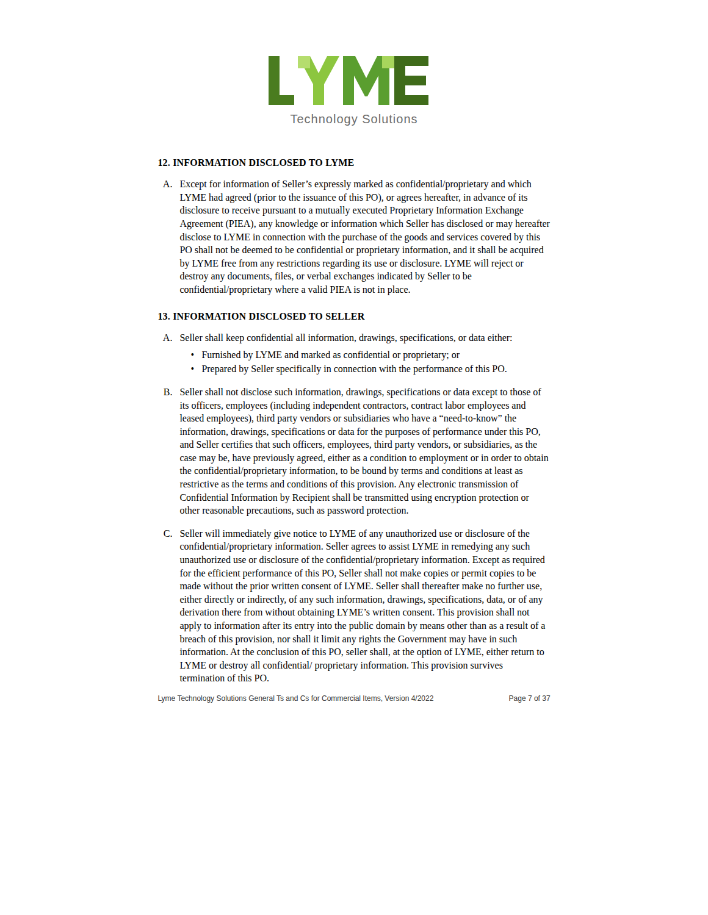Technology Solutions
12. INFORMATION DISCLOSED TO LYME
Except for information of Seller’s expressly marked as confidential/proprietary and which LYME had agreed (prior to the issuance of this PO), or agrees hereafter, in advance of its disclosure to receive pursuant to a mutually executed Proprietary Information Exchange Agreement (PIEA), any knowledge or information which Seller has disclosed or may hereafter disclose to LYME in connection with the purchase of the goods and services covered by this PO shall not be deemed to be confidential or proprietary information, and it shall be acquired by LYME free from any restrictions regarding its use or disclosure. LYME will reject or destroy any documents, files, or verbal exchanges indicated by Seller to be confidential/proprietary where a valid PIEA is not in place.
13. INFORMATION DISCLOSED TO SELLER
Seller shall keep confidential all information, drawings, specifications, or data either:
Furnished by LYME and marked as confidential or proprietary; or
Prepared by Seller specifically in connection with the performance of this PO.
Seller shall not disclose such information, drawings, specifications or data except to those of its officers, employees (including independent contractors, contract labor employees and leased employees), third party vendors or subsidiaries who have a “need-to-know” the information, drawings, specifications or data for the purposes of performance under this PO, and Seller certifies that such officers, employees, third party vendors, or subsidiaries, as the case may be, have previously agreed, either as a condition to employment or in order to obtain the confidential/proprietary information, to be bound by terms and conditions at least as restrictive as the terms and conditions of this provision. Any electronic transmission of Confidential Information by Recipient shall be transmitted using encryption protection or other reasonable precautions, such as password protection.
Seller will immediately give notice to LYME of any unauthorized use or disclosure of the confidential/proprietary information. Seller agrees to assist LYME in remedying any such unauthorized use or disclosure of the confidential/proprietary information. Except as required for the efficient performance of this PO, Seller shall not make copies or permit copies to be made without the prior written consent of LYME. Seller shall thereafter make no further use, either directly or indirectly, of any such information, drawings, specifications, data, or of any derivation there from without obtaining LYME’s written consent. This provision shall not apply to information after its entry into the public domain by means other than as a result of a breach of this provision, nor shall it limit any rights the Government may have in such information. At the conclusion of this PO, seller shall, at the option of LYME, either return to LYME or destroy all confidential/ proprietary information. This provision survives termination of this PO.
Lyme Technology Solutions General Ts and Cs for Commercial Items, Version 4/2022
Page 7 of 37